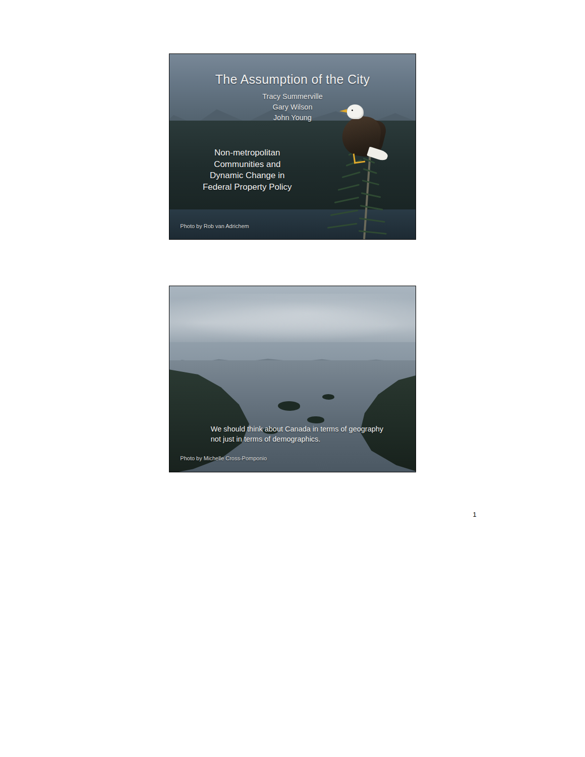The Assumption of the City
Tracy Summerville
Gary Wilson
John Young
Non-metropolitan
Communities and
Dynamic Change in
Federal Property Policy
Photo by Rob van Adrichem
We should think about Canada in terms of geography
not just in terms of demographics.
Photo by Michelle Cross-Pomponio
1